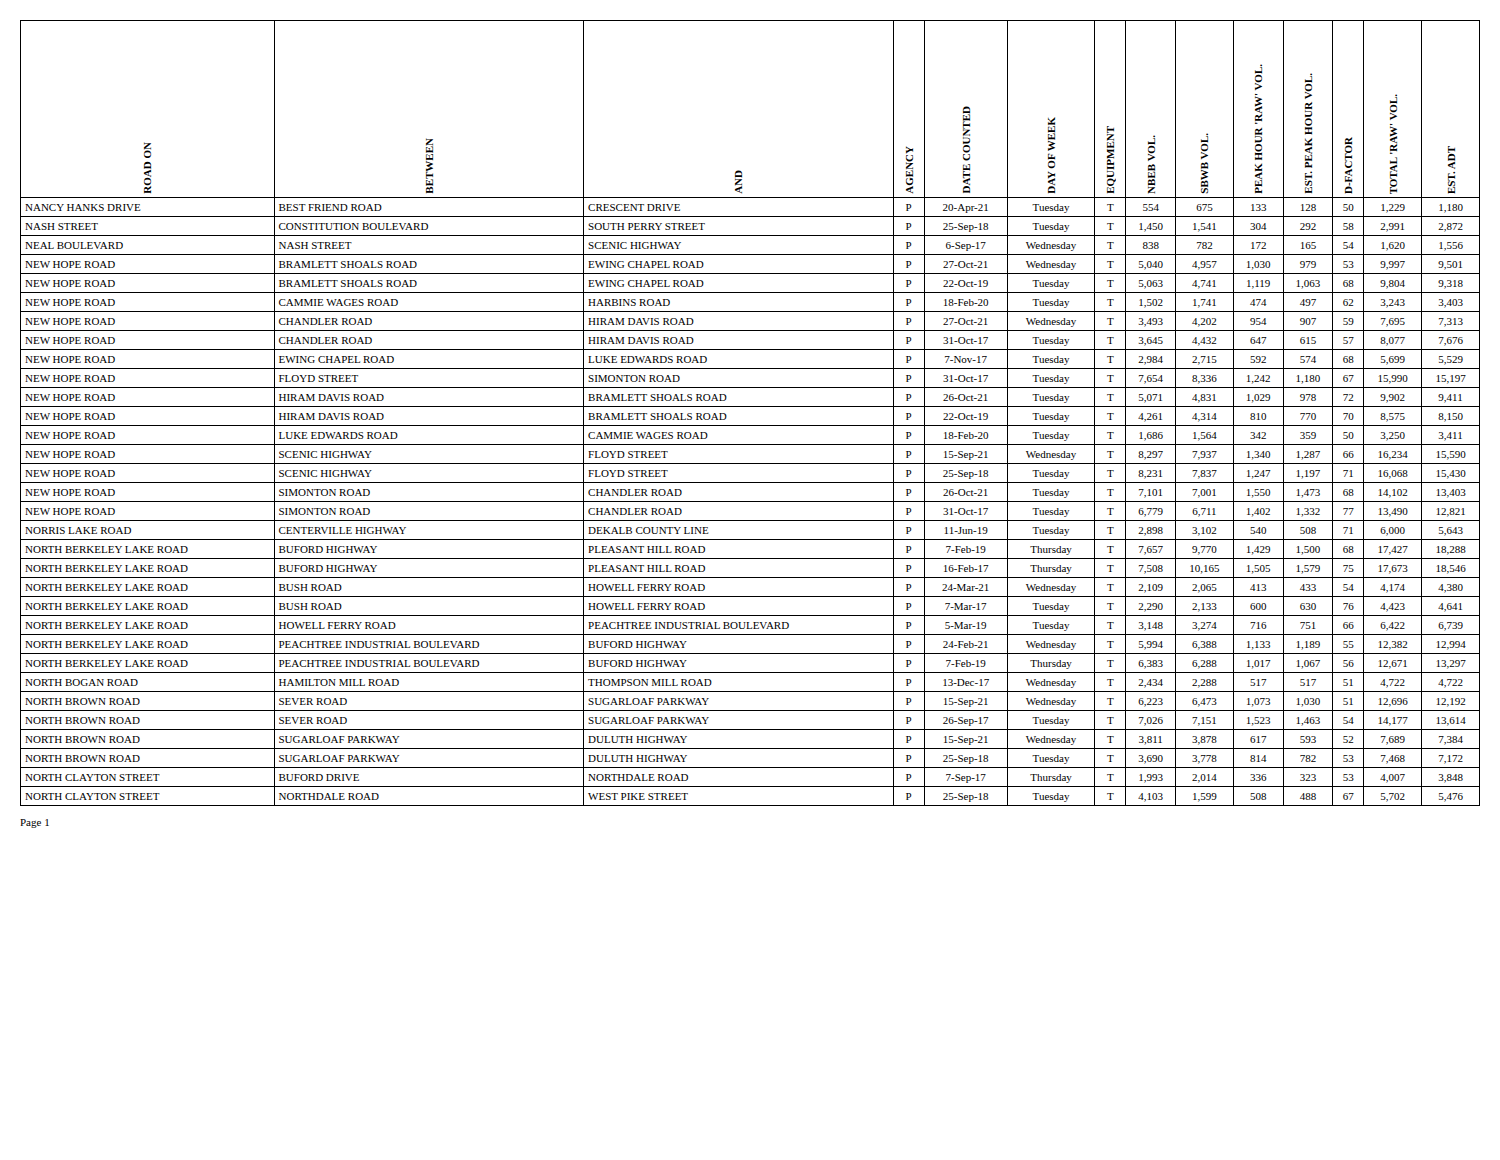| ROAD ON | BETWEEN | AND | AGENCY | DATE COUNTED | DAY OF WEEK | EQUIPMENT | NBEB VOL. | SBWB VOL. | PEAK HOUR 'RAW' VOL. | EST. PEAK HOUR VOL. | D-FACTOR | TOTAL 'RAW' VOL. | EST. ADT |
| --- | --- | --- | --- | --- | --- | --- | --- | --- | --- | --- | --- | --- | --- |
| NANCY HANKS DRIVE | BEST FRIEND ROAD | CRESCENT DRIVE | P | 20-Apr-21 | Tuesday | T | 554 | 675 | 133 | 128 | 50 | 1,229 | 1,180 |
| NASH STREET | CONSTITUTION BOULEVARD | SOUTH PERRY STREET | P | 25-Sep-18 | Tuesday | T | 1,450 | 1,541 | 304 | 292 | 58 | 2,991 | 2,872 |
| NEAL BOULEVARD | NASH STREET | SCENIC HIGHWAY | P | 6-Sep-17 | Wednesday | T | 838 | 782 | 172 | 165 | 54 | 1,620 | 1,556 |
| NEW HOPE ROAD | BRAMLETT SHOALS ROAD | EWING CHAPEL ROAD | P | 27-Oct-21 | Wednesday | T | 5,040 | 4,957 | 1,030 | 979 | 53 | 9,997 | 9,501 |
| NEW HOPE ROAD | BRAMLETT SHOALS ROAD | EWING CHAPEL ROAD | P | 22-Oct-19 | Tuesday | T | 5,063 | 4,741 | 1,119 | 1,063 | 68 | 9,804 | 9,318 |
| NEW HOPE ROAD | CAMMIE WAGES ROAD | HARBINS ROAD | P | 18-Feb-20 | Tuesday | T | 1,502 | 1,741 | 474 | 497 | 62 | 3,243 | 3,403 |
| NEW HOPE ROAD | CHANDLER ROAD | HIRAM DAVIS ROAD | P | 27-Oct-21 | Wednesday | T | 3,493 | 4,202 | 954 | 907 | 59 | 7,695 | 7,313 |
| NEW HOPE ROAD | CHANDLER ROAD | HIRAM DAVIS ROAD | P | 31-Oct-17 | Tuesday | T | 3,645 | 4,432 | 647 | 615 | 57 | 8,077 | 7,676 |
| NEW HOPE ROAD | EWING CHAPEL ROAD | LUKE EDWARDS ROAD | P | 7-Nov-17 | Tuesday | T | 2,984 | 2,715 | 592 | 574 | 68 | 5,699 | 5,529 |
| NEW HOPE ROAD | FLOYD STREET | SIMONTON ROAD | P | 31-Oct-17 | Tuesday | T | 7,654 | 8,336 | 1,242 | 1,180 | 67 | 15,990 | 15,197 |
| NEW HOPE ROAD | HIRAM DAVIS ROAD | BRAMLETT SHOALS ROAD | P | 26-Oct-21 | Tuesday | T | 5,071 | 4,831 | 1,029 | 978 | 72 | 9,902 | 9,411 |
| NEW HOPE ROAD | HIRAM DAVIS ROAD | BRAMLETT SHOALS ROAD | P | 22-Oct-19 | Tuesday | T | 4,261 | 4,314 | 810 | 770 | 70 | 8,575 | 8,150 |
| NEW HOPE ROAD | LUKE EDWARDS ROAD | CAMMIE WAGES ROAD | P | 18-Feb-20 | Tuesday | T | 1,686 | 1,564 | 342 | 359 | 50 | 3,250 | 3,411 |
| NEW HOPE ROAD | SCENIC HIGHWAY | FLOYD STREET | P | 15-Sep-21 | Wednesday | T | 8,297 | 7,937 | 1,340 | 1,287 | 66 | 16,234 | 15,590 |
| NEW HOPE ROAD | SCENIC HIGHWAY | FLOYD STREET | P | 25-Sep-18 | Tuesday | T | 8,231 | 7,837 | 1,247 | 1,197 | 71 | 16,068 | 15,430 |
| NEW HOPE ROAD | SIMONTON ROAD | CHANDLER ROAD | P | 26-Oct-21 | Tuesday | T | 7,101 | 7,001 | 1,550 | 1,473 | 68 | 14,102 | 13,403 |
| NEW HOPE ROAD | SIMONTON ROAD | CHANDLER ROAD | P | 31-Oct-17 | Tuesday | T | 6,779 | 6,711 | 1,402 | 1,332 | 77 | 13,490 | 12,821 |
| NORRIS LAKE ROAD | CENTERVILLE HIGHWAY | DEKALB COUNTY LINE | P | 11-Jun-19 | Tuesday | T | 2,898 | 3,102 | 540 | 508 | 71 | 6,000 | 5,643 |
| NORTH BERKELEY LAKE ROAD | BUFORD HIGHWAY | PLEASANT HILL ROAD | P | 7-Feb-19 | Thursday | T | 7,657 | 9,770 | 1,429 | 1,500 | 68 | 17,427 | 18,288 |
| NORTH BERKELEY LAKE ROAD | BUFORD HIGHWAY | PLEASANT HILL ROAD | P | 16-Feb-17 | Thursday | T | 7,508 | 10,165 | 1,505 | 1,579 | 75 | 17,673 | 18,546 |
| NORTH BERKELEY LAKE ROAD | BUSH ROAD | HOWELL FERRY ROAD | P | 24-Mar-21 | Wednesday | T | 2,109 | 2,065 | 413 | 433 | 54 | 4,174 | 4,380 |
| NORTH BERKELEY LAKE ROAD | BUSH ROAD | HOWELL FERRY ROAD | P | 7-Mar-17 | Tuesday | T | 2,290 | 2,133 | 600 | 630 | 76 | 4,423 | 4,641 |
| NORTH BERKELEY LAKE ROAD | HOWELL FERRY ROAD | PEACHTREE INDUSTRIAL BOULEVARD | P | 5-Mar-19 | Tuesday | T | 3,148 | 3,274 | 716 | 751 | 66 | 6,422 | 6,739 |
| NORTH BERKELEY LAKE ROAD | PEACHTREE INDUSTRIAL BOULEVARD | BUFORD HIGHWAY | P | 24-Feb-21 | Wednesday | T | 5,994 | 6,388 | 1,133 | 1,189 | 55 | 12,382 | 12,994 |
| NORTH BERKELEY LAKE ROAD | PEACHTREE INDUSTRIAL BOULEVARD | BUFORD HIGHWAY | P | 7-Feb-19 | Thursday | T | 6,383 | 6,288 | 1,017 | 1,067 | 56 | 12,671 | 13,297 |
| NORTH BOGAN ROAD | HAMILTON MILL ROAD | THOMPSON MILL ROAD | P | 13-Dec-17 | Wednesday | T | 2,434 | 2,288 | 517 | 517 | 51 | 4,722 | 4,722 |
| NORTH BROWN ROAD | SEVER ROAD | SUGARLOAF PARKWAY | P | 15-Sep-21 | Wednesday | T | 6,223 | 6,473 | 1,073 | 1,030 | 51 | 12,696 | 12,192 |
| NORTH BROWN ROAD | SEVER ROAD | SUGARLOAF PARKWAY | P | 26-Sep-17 | Tuesday | T | 7,026 | 7,151 | 1,523 | 1,463 | 54 | 14,177 | 13,614 |
| NORTH BROWN ROAD | SUGARLOAF PARKWAY | DULUTH HIGHWAY | P | 15-Sep-21 | Wednesday | T | 3,811 | 3,878 | 617 | 593 | 52 | 7,689 | 7,384 |
| NORTH BROWN ROAD | SUGARLOAF PARKWAY | DULUTH HIGHWAY | P | 25-Sep-18 | Tuesday | T | 3,690 | 3,778 | 814 | 782 | 53 | 7,468 | 7,172 |
| NORTH CLAYTON STREET | BUFORD DRIVE | NORTHDALE ROAD | P | 7-Sep-17 | Thursday | T | 1,993 | 2,014 | 336 | 323 | 53 | 4,007 | 3,848 |
| NORTH CLAYTON STREET | NORTHDALE ROAD | WEST PIKE STREET | P | 25-Sep-18 | Tuesday | T | 4,103 | 1,599 | 508 | 488 | 67 | 5,702 | 5,476 |
Page 1